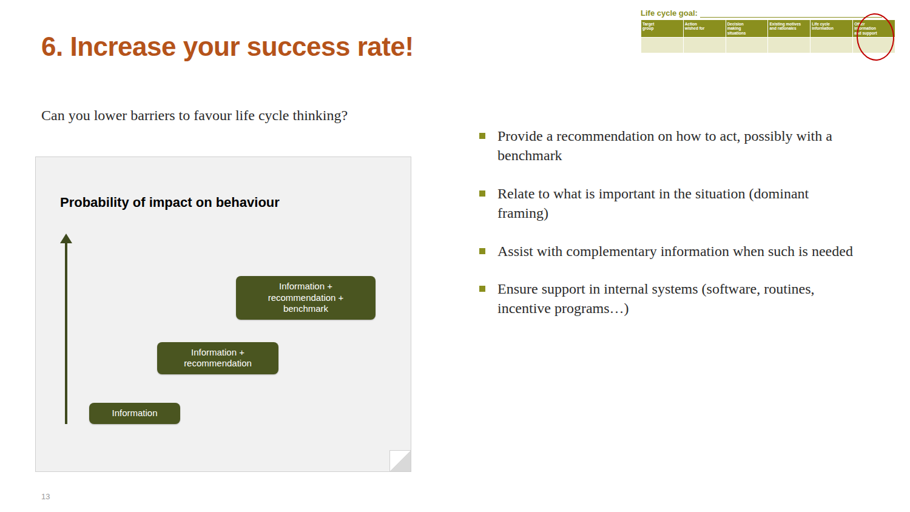Life cycle goal:
| Target group | Action wished for | Decision making situations | Existing motives and rationales | Life cycle information | Other information and support |
| --- | --- | --- | --- | --- | --- |
6. Increase your success rate!
Can you lower barriers to favour life cycle thinking?
Probability of impact on behaviour
Information
Information +
recommendation
Information +
recommendation +
benchmark
Provide a recommendation on how to act, possibly with a benchmark
Relate to what is important in the situation (dominant framing)
Assist with complementary information when such is needed
Ensure support in internal systems (software, routines, incentive programs…)
13